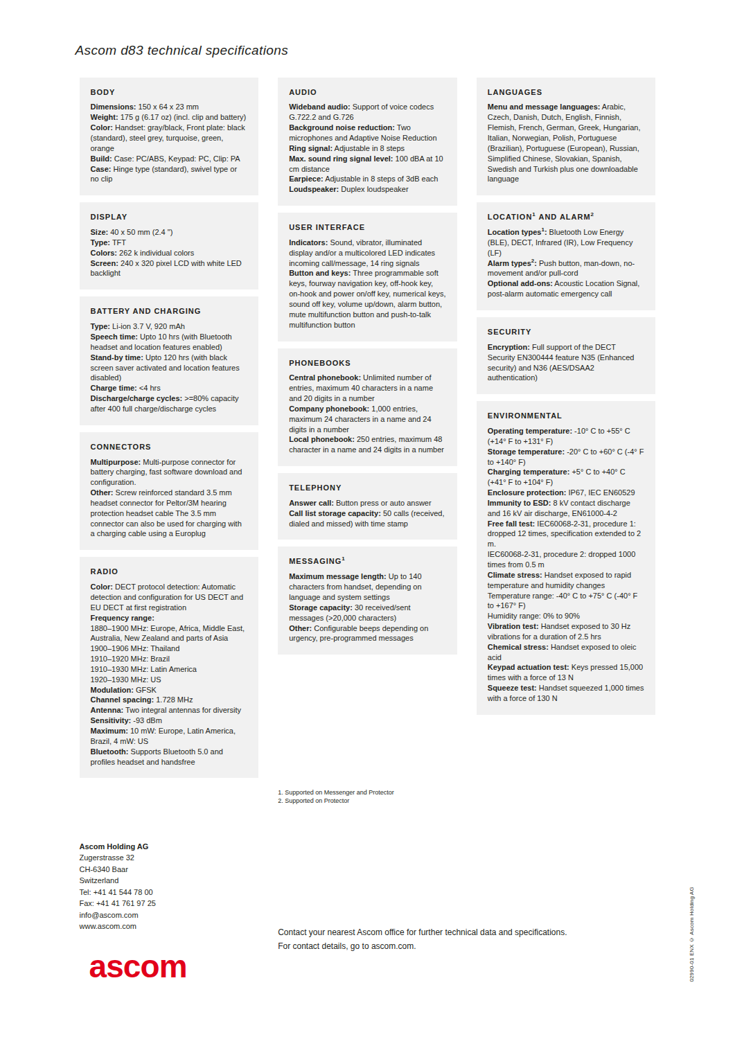Ascom d83 technical specifications
Body
Dimensions: 150 x 64 x 23 mm
Weight: 175 g (6.17 oz) (incl. clip and battery)
Color: Handset: gray/black, Front plate: black (standard), steel grey, turquoise, green, orange
Build: Case: PC/ABS, Keypad: PC, Clip: PA
Case: Hinge type (standard), swivel type or no clip
Display
Size: 40 x 50 mm (2.4 ")
Type: TFT
Colors: 262 k individual colors
Screen: 240 x 320 pixel LCD with white LED backlight
Battery and charging
Type: Li-ion 3.7 V, 920 mAh
Speech time: Upto 10 hrs (with Bluetooth headset and location features enabled)
Stand-by time: Upto 120 hrs (with black screen saver activated and location features disabled)
Charge time: <4 hrs
Discharge/charge cycles: >=80% capacity after 400 full charge/discharge cycles
Connectors
Multipurpose: Multi-purpose connector for battery charging, fast software download and configuration.
Other: Screw reinforced standard 3.5 mm headset connector for Peltor/3M hearing protection headset cable The 3.5 mm connector can also be used for charging with a charging cable using a Europlug
Radio
Color: DECT protocol detection: Automatic detection and configuration for US DECT and EU DECT at first registration
Frequency range:
1880–1900 MHz: Europe, Africa, Middle East, Australia, New Zealand and parts of Asia
1900–1906 MHz: Thailand
1910–1920 MHz: Brazil
1910–1930 MHz: Latin America
1920–1930 MHz: US
Modulation: GFSK
Channel spacing: 1.728 MHz
Antenna: Two integral antennas for diversity
Sensitivity: -93 dBm
Maximum: 10 mW: Europe, Latin America, Brazil, 4 mW: US
Bluetooth: Supports Bluetooth 5.0 and profiles headset and handsfree
Audio
Wideband audio: Support of voice codecs G.722.2 and G.726
Background noise reduction: Two microphones and Adaptive Noise Reduction
Ring signal: Adjustable in 8 steps
Max. sound ring signal level: 100 dBA at 10 cm distance
Earpiece: Adjustable in 8 steps of 3dB each
Loudspeaker: Duplex loudspeaker
User interface
Indicators: Sound, vibrator, illuminated display and/or a multicolored LED indicates incoming call/message, 14 ring signals
Button and keys: Three programmable soft keys, fourway navigation key, off-hook key, on-hook and power on/off key, numerical keys, sound off key, volume up/down, alarm button, mute multifunction button and push-to-talk multifunction button
Phonebooks
Central phonebook: Unlimited number of entries, maximum 40 characters in a name and 20 digits in a number
Company phonebook: 1,000 entries, maximum 24 characters in a name and 24 digits in a number
Local phonebook: 250 entries, maximum 48 character in a name and 24 digits in a number
Telephony
Answer call: Button press or auto answer
Call list storage capacity: 50 calls (received, dialed and missed) with time stamp
Messaging1
Maximum message length: Up to 140 characters from handset, depending on language and system settings
Storage capacity: 30 received/sent messages (>20,000 characters)
Other: Configurable beeps depending on urgency, pre-programmed messages
Languages
Menu and message languages: Arabic, Czech, Danish, Dutch, English, Finnish, Flemish, French, German, Greek, Hungarian, Italian, Norwegian, Polish, Portuguese (Brazilian), Portuguese (European), Russian, Simplified Chinese, Slovakian, Spanish, Swedish and Turkish plus one downloadable language
Location1 and alarm2
Location types1: Bluetooth Low Energy (BLE), DECT, Infrared (IR), Low Frequency (LF)
Alarm types2: Push button, man-down, no-movement and/or pull-cord
Optional add-ons: Acoustic Location Signal, post-alarm automatic emergency call
Security
Encryption: Full support of the DECT Security EN300444 feature N35 (Enhanced security) and N36 (AES/DSAA2 authentication)
Environmental
Operating temperature: -10° C to +55° C (+14° F to +131° F)
Storage temperature: -20° C to +60° C (-4° F to +140° F)
Charging temperature: +5° C to +40° C (+41° F to +104° F)
Enclosure protection: IP67, IEC EN60529
Immunity to ESD: 8 kV contact discharge and 16 kV air discharge, EN61000-4-2
Free fall test: IEC60068-2-31, procedure 1: dropped 12 times, specification extended to 2 m.
IEC60068-2-31, procedure 2: dropped 1000 times from 0.5 m
Climate stress: Handset exposed to rapid temperature and humidity changes
Temperature range: -40° C to +75° C (-40° F to +167° F)
Humidity range: 0% to 90%
Vibration test: Handset exposed to 30 Hz vibrations for a duration of 2.5 hrs
Chemical stress: Handset exposed to oleic acid
Keypad actuation test: Keys pressed 15,000 times with a force of 13 N
Squeeze test: Handset squeezed 1,000 times with a force of 130 N
1. Supported on Messenger and Protector
2. Supported on Protector
Ascom Holding AG
Zugerstrasse 32
CH-6340 Baar
Switzerland
Tel: +41 41 544 78 00
Fax: +41 41 761 97 25
info@ascom.com
www.ascom.com
ascom
Contact your nearest Ascom office for further technical data and specifications.
For contact details, go to ascom.com.
02990-01 ENX © Ascom Holding AG